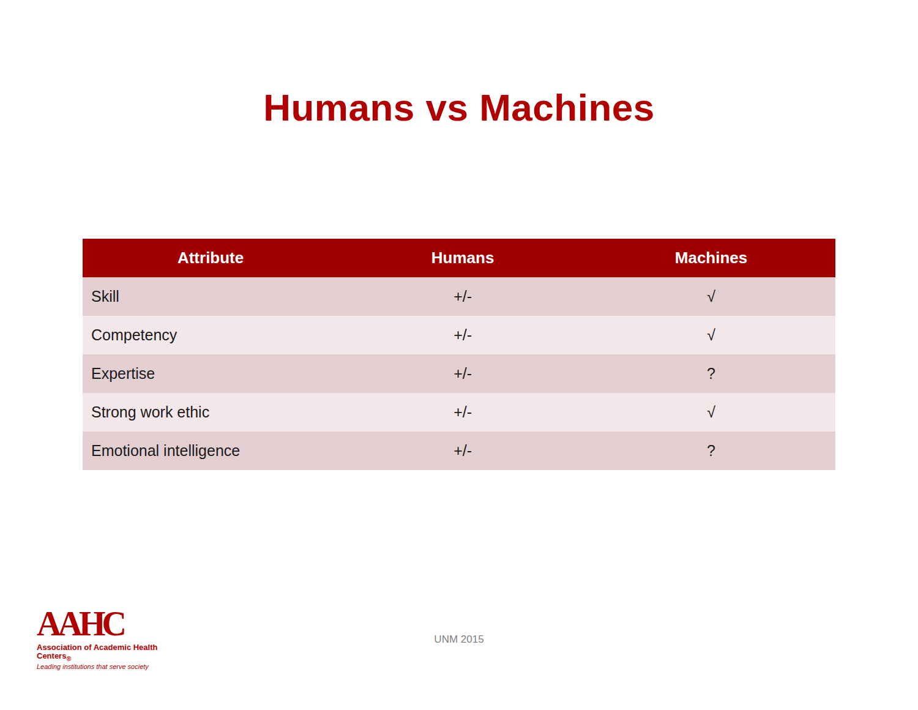Humans vs Machines
| Attribute | Humans | Machines |
| --- | --- | --- |
| Skill | +/- | √ |
| Competency | +/- | √ |
| Expertise | +/- | ? |
| Strong work ethic | +/- | √ |
| Emotional intelligence | +/- | ? |
UNM 2015
AAHC Association of Academic Health Centers® Leading institutions that serve society